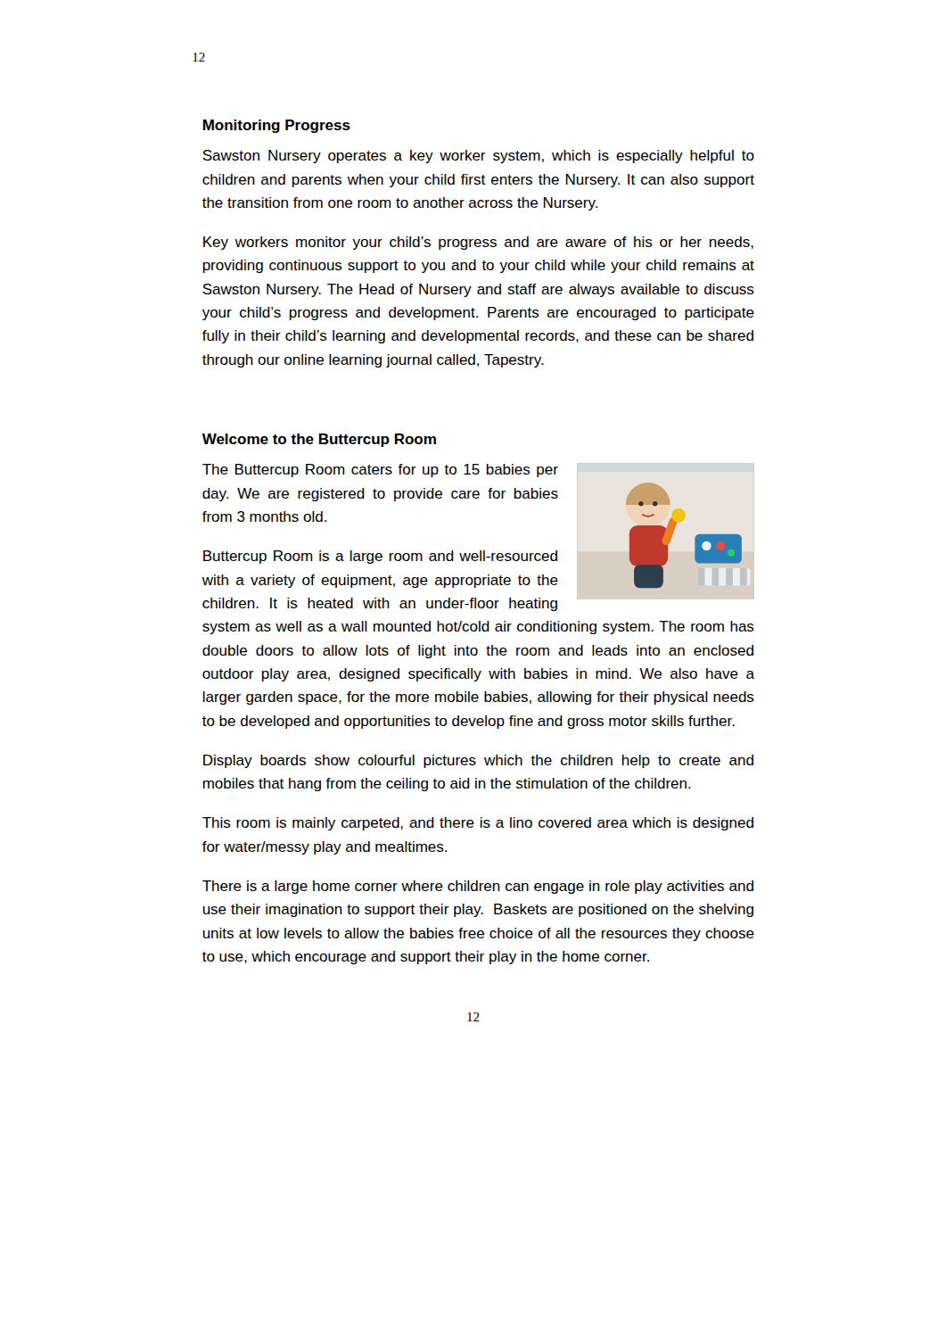12
Monitoring Progress
Sawston Nursery operates a key worker system, which is especially helpful to children and parents when your child first enters the Nursery. It can also support the transition from one room to another across the Nursery.
Key workers monitor your child’s progress and are aware of his or her needs, providing continuous support to you and to your child while your child remains at Sawston Nursery. The Head of Nursery and staff are always available to discuss your child’s progress and development. Parents are encouraged to participate fully in their child’s learning and developmental records, and these can be shared through our online learning journal called, Tapestry.
Welcome to the Buttercup Room
The Buttercup Room caters for up to 15 babies per day. We are registered to provide care for babies from 3 months old.
Buttercup Room is a large room and well-resourced with a variety of equipment, age appropriate to the children. It is heated with an under-floor heating system as well as a wall mounted hot/cold air conditioning system. The room has double doors to allow lots of light into the room and leads into an enclosed outdoor play area, designed specifically with babies in mind. We also have a larger garden space, for the more mobile babies, allowing for their physical needs to be developed and opportunities to develop fine and gross motor skills further.
Display boards show colourful pictures which the children help to create and mobiles that hang from the ceiling to aid in the stimulation of the children.
This room is mainly carpeted, and there is a lino covered area which is designed for water/messy play and mealtimes.
There is a large home corner where children can engage in role play activities and use their imagination to support their play. Baskets are positioned on the shelving units at low levels to allow the babies free choice of all the resources they choose to use, which encourage and support their play in the home corner.
12